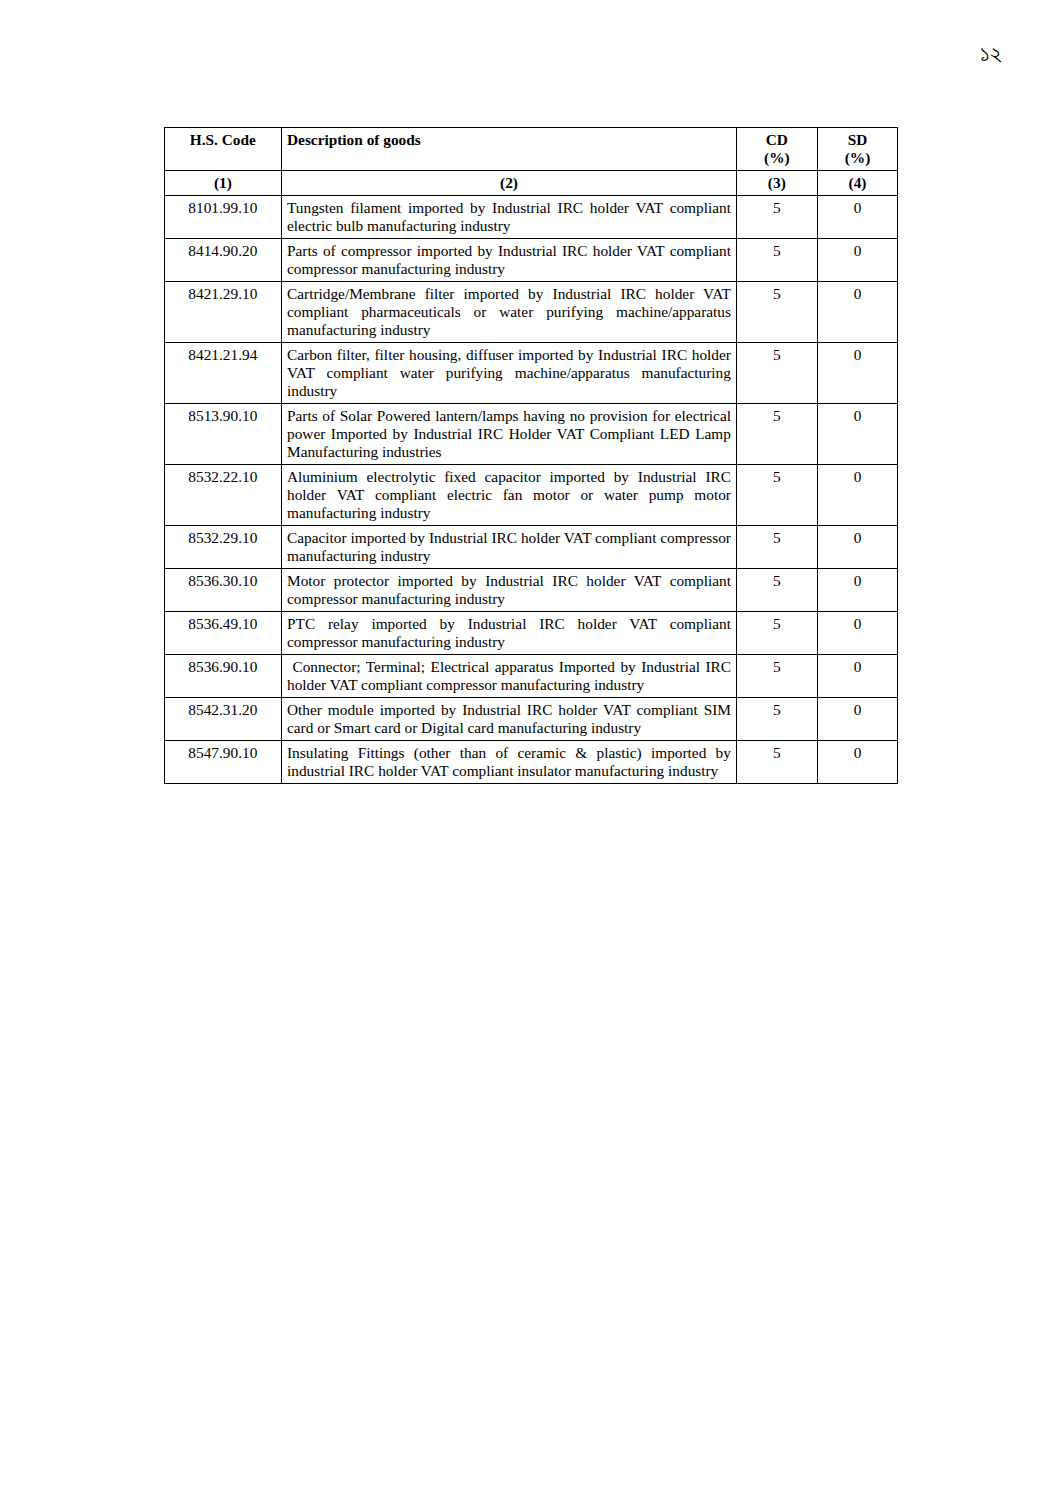১২
| H.S. Code | Description of goods | CD (%) | SD (%) |
| --- | --- | --- | --- |
| (1) | (2) | (3) | (4) |
| 8101.99.10 | Tungsten filament imported by Industrial IRC holder VAT compliant electric bulb manufacturing industry | 5 | 0 |
| 8414.90.20 | Parts of compressor imported by Industrial IRC holder VAT compliant compressor manufacturing industry | 5 | 0 |
| 8421.29.10 | Cartridge/Membrane filter imported by Industrial IRC holder VAT compliant pharmaceuticals or water purifying machine/apparatus manufacturing industry | 5 | 0 |
| 8421.21.94 | Carbon filter, filter housing, diffuser imported by Industrial IRC holder VAT compliant water purifying machine/apparatus manufacturing industry | 5 | 0 |
| 8513.90.10 | Parts of Solar Powered lantern/lamps having no provision for electrical power Imported by Industrial IRC Holder VAT Compliant LED Lamp Manufacturing industries | 5 | 0 |
| 8532.22.10 | Aluminium electrolytic fixed capacitor imported by Industrial IRC holder VAT compliant electric fan motor or water pump motor manufacturing industry | 5 | 0 |
| 8532.29.10 | Capacitor imported by Industrial IRC holder VAT compliant compressor manufacturing industry | 5 | 0 |
| 8536.30.10 | Motor protector imported by Industrial IRC holder VAT compliant compressor manufacturing industry | 5 | 0 |
| 8536.49.10 | PTC relay imported by Industrial IRC holder VAT compliant compressor manufacturing industry | 5 | 0 |
| 8536.90.10 | Connector; Terminal; Electrical apparatus Imported by Industrial IRC holder VAT compliant compressor manufacturing industry | 5 | 0 |
| 8542.31.20 | Other module imported by Industrial IRC holder VAT compliant SIM card or Smart card or Digital card manufacturing industry | 5 | 0 |
| 8547.90.10 | Insulating Fittings (other than of ceramic & plastic) imported by industrial IRC holder VAT compliant insulator manufacturing industry | 5 | 0 |